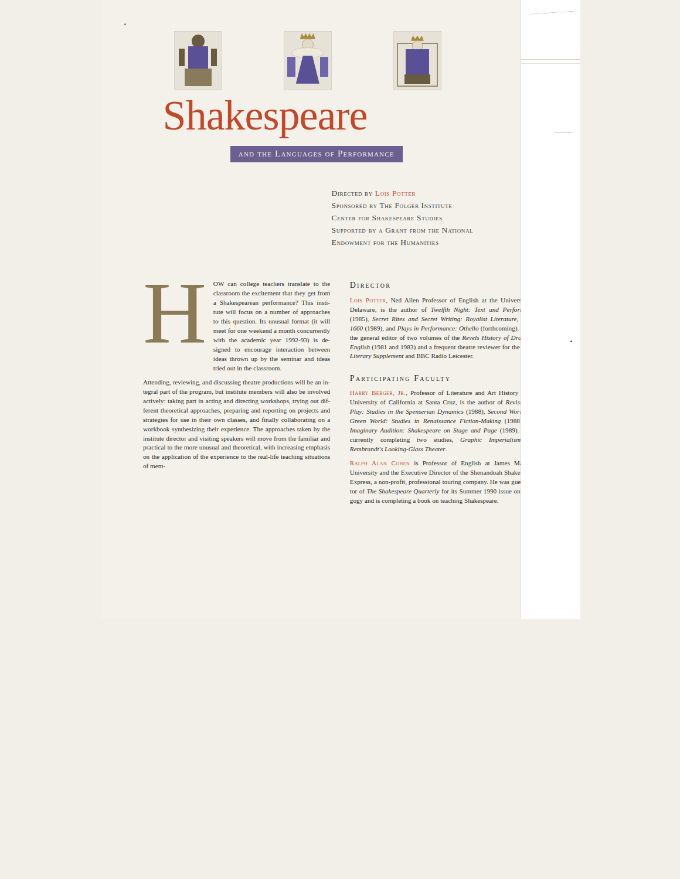Shakespeare
and the Languages of Performance
Directed by Lois Potter
Sponsored by The Folger Institute
Center for Shakespeare Studies
Supported by a Grant from the National
Endowment for the Humanities
H
OW can college teachers translate to the classroom the excitement that they get from a Shakespearean performance? This institute will focus on a number of approaches to this question. Its unusual format (it will meet for one weekend a month concurrently with the academic year 1992-93) is designed to encourage interaction between ideas thrown up by the seminar and ideas tried out in the classroom.
Attending, reviewing, and discussing theatre productions will be an integral part of the program, but institute members will also be involved actively: taking part in acting and directing workshops, trying out different theoretical approaches, preparing and reporting on projects and strategies for use in their own classes, and finally collaborating on a workbook synthesizing their experience. The approaches taken by the institute director and visiting speakers will move from the familiar and practical to the more unusual and theoretical, with increasing emphasis on the application of the experience to the real-life teaching situations of mem-
Director
Lois Potter, Ned Allen Professor of English at the University of Delaware, is the author of Twelfth Night: Text and Performance (1985), Secret Rites and Secret Writing: Royalist Literature, 1641-1660 (1989), and Plays in Performance: Othello (forthcoming). She is the general editor of two volumes of the Revels History of Drama in English (1981 and 1983) and a frequent theatre reviewer for the Times Literary Supplement and BBC Radio Leicester.
Participating Faculty
Harry Berger, Jr., Professor of Literature and Art History at the University of California at Santa Cruz, is the author of Revisionary Play: Studies in the Spenserian Dynamics (1988), Second World and Green World: Studies in Renaissance Fiction-Making (1988), and Imaginary Audition: Shakespeare on Stage and Page (1989). He is currently completing two studies, Graphic Imperialism and Rembrandt's Looking-Glass Theater.
Ralph Alan Cohen is Professor of English at James Madison University and the Executive Director of the Shenandoah Shakespeare Express, a non-profit, professional touring company. He was guest editor of The Shakespeare Quarterly for its Summer 1990 issue on pedagogy and is completing a book on teaching Shakespeare.